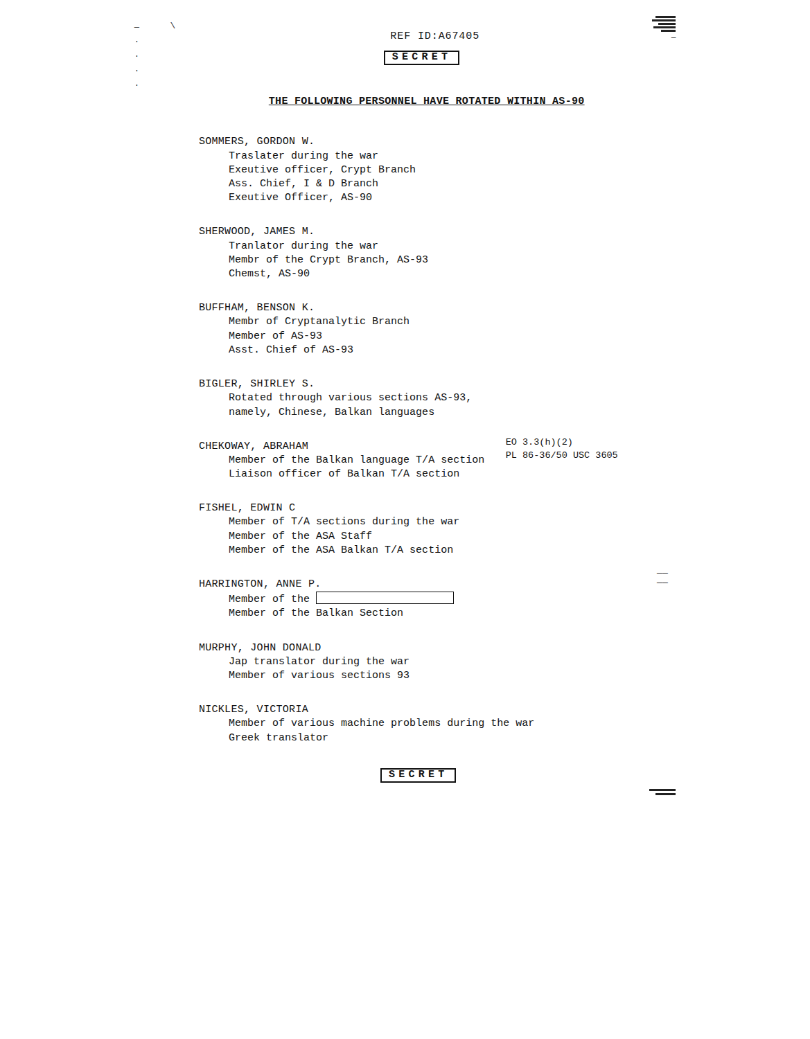—
·
·
·
·
—
\
REF ID:A67405
SECRET
THE FOLLOWING PERSONNEL HAVE ROTATED WITHIN AS-90
SOMMERS, GORDON W.
Traslater during the war
Exeutive officer, Crypt Branch
Ass. Chief, I & D Branch
Exeutive Officer, AS-90
SHERWOOD, JAMES M.
Tranlator during the war
Membr of the Crypt Branch, AS-93
Chemst, AS-90
BUFFHAM, BENSON K.
Membr of Cryptanalytic Branch
Member of AS-93
Asst. Chief of AS-93
BIGLER, SHIRLEY S.
Rotated through various sections AS-93,
namely, Chinese, Balkan languages
CHEKOWAY, ABRAHAM
Member of the Balkan language T/A section
Liaison officer of Balkan T/A section
FISHEL, EDWIN C
Member of T/A sections during the war
Member of the ASA Staff
Member of the ASA Balkan T/A section
HARRINGTON, ANNE P.
Member of the
Member of the Balkan Section
MURPHY, JOHN DONALD
Jap translator during the war
Member of various sections 93
NICKLES, VICTORIA
Member of various machine problems during the war
Greek translator
EO 3.3(h)(2)
PL 86-36/50 USC 3605
——
——
SECRET